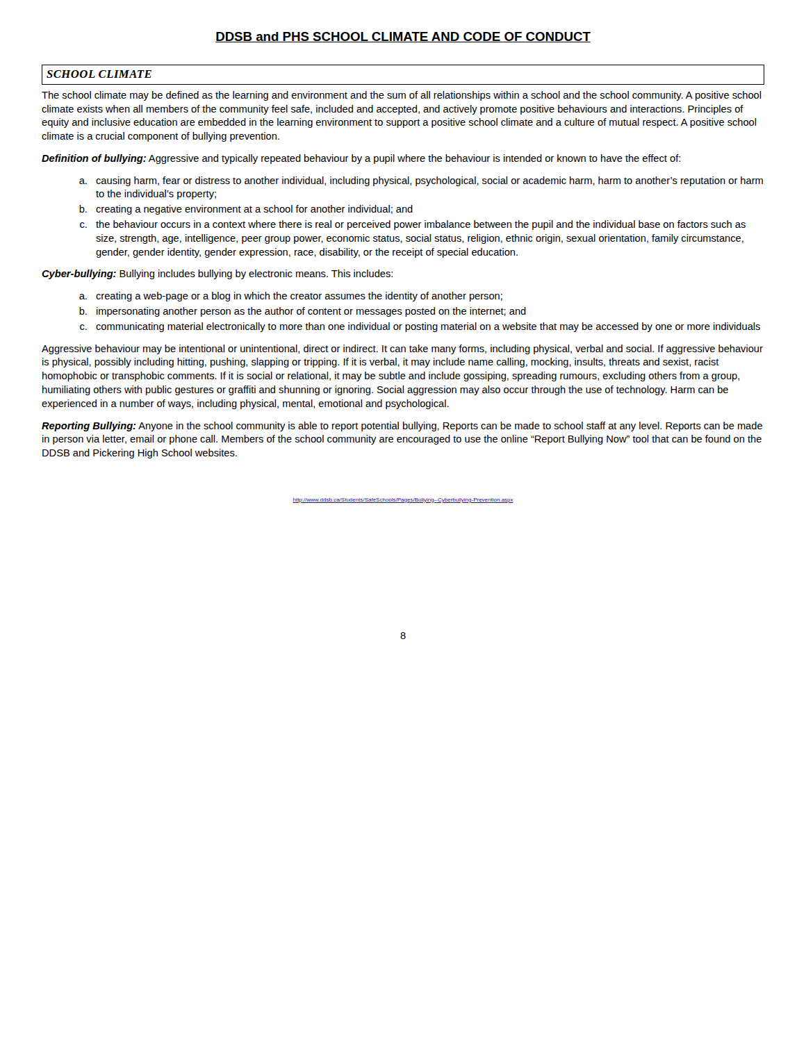DDSB and PHS SCHOOL CLIMATE AND CODE OF CONDUCT
SCHOOL CLIMATE
The school climate may be defined as the learning and environment and the sum of all relationships within a school and the school community. A positive school climate exists when all members of the community feel safe, included and accepted, and actively promote positive behaviours and interactions. Principles of equity and inclusive education are embedded in the learning environment to support a positive school climate and a culture of mutual respect. A positive school climate is a crucial component of bullying prevention.
Definition of bullying: Aggressive and typically repeated behaviour by a pupil where the behaviour is intended or known to have the effect of:
causing harm, fear or distress to another individual, including physical, psychological, social or academic harm, harm to another’s reputation or harm to the individual’s property;
creating a negative environment at a school for another individual; and
the behaviour occurs in a context where there is real or perceived power imbalance between the pupil and the individual base on factors such as size, strength, age, intelligence, peer group power, economic status, social status, religion, ethnic origin, sexual orientation, family circumstance, gender, gender identity, gender expression, race, disability, or the receipt of special education.
Cyber-bullying: Bullying includes bullying by electronic means. This includes:
creating a web-page or a blog in which the creator assumes the identity of another person;
impersonating another person as the author of content or messages posted on the internet; and
communicating material electronically to more than one individual or posting material on a website that may be accessed by one or more individuals
Aggressive behaviour may be intentional or unintentional, direct or indirect. It can take many forms, including physical, verbal and social. If aggressive behaviour is physical, possibly including hitting, pushing, slapping or tripping. If it is verbal, it may include name calling, mocking, insults, threats and sexist, racist homophobic or transphobic comments. If it is social or relational, it may be subtle and include gossiping, spreading rumours, excluding others from a group, humiliating others with public gestures or graffiti and shunning or ignoring. Social aggression may also occur through the use of technology. Harm can be experienced in a number of ways, including physical, mental, emotional and psychological.
Reporting Bullying: Anyone in the school community is able to report potential bullying, Reports can be made to school staff at any level. Reports can be made in person via letter, email or phone call. Members of the school community are encouraged to use the online “Report Bullying Now” tool that can be found on the DDSB and Pickering High School websites.
http://www.ddsb.ca/Students/SafeSchools/Pages/Bullying--Cyberbullying-Prevention.aspx
8